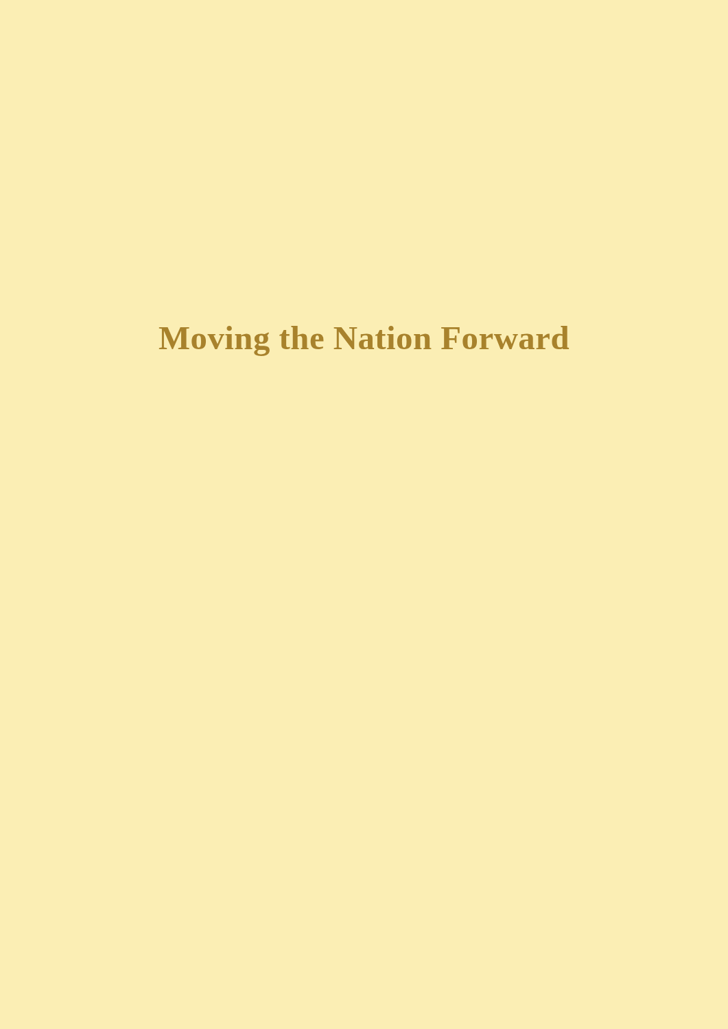Moving the Nation Forward